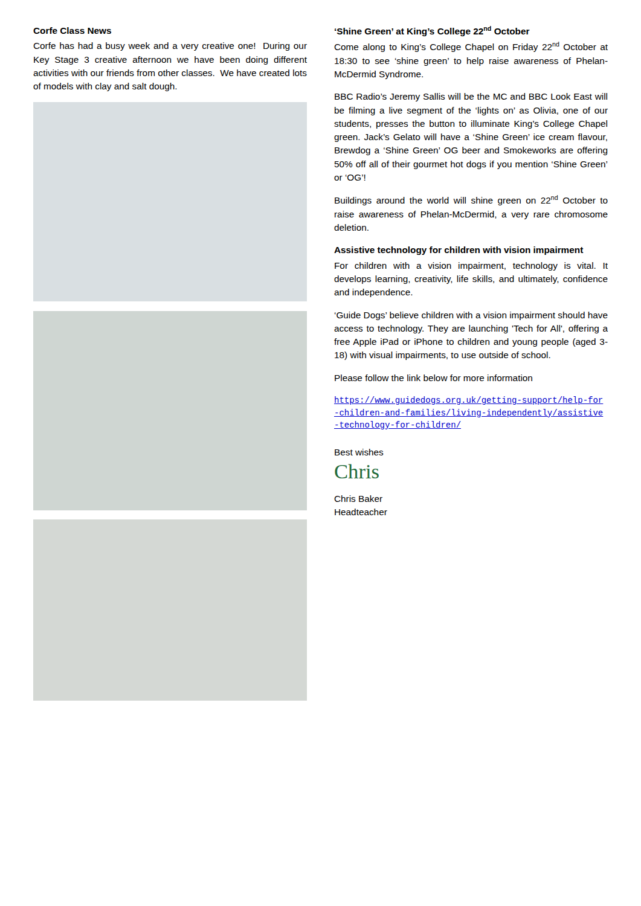Corfe Class News
Corfe has had a busy week and a very creative one! During our Key Stage 3 creative afternoon we have been doing different activities with our friends from other classes. We have created lots of models with clay and salt dough.
‘Shine Green’ at King’s College 22nd October
Come along to King’s College Chapel on Friday 22nd October at 18:30 to see ‘shine green’ to help raise awareness of Phelan-McDermid Syndrome.
BBC Radio’s Jeremy Sallis will be the MC and BBC Look East will be filming a live segment of the ‘lights on’ as Olivia, one of our students, presses the button to illuminate King’s College Chapel green. Jack’s Gelato will have a ‘Shine Green’ ice cream flavour, Brewdog a ‘Shine Green’ OG beer and Smokeworks are offering 50% off all of their gourmet hot dogs if you mention ‘Shine Green’ or ‘OG’!
Buildings around the world will shine green on 22nd October to raise awareness of Phelan-McDermid, a very rare chromosome deletion.
Assistive technology for children with vision impairment
For children with a vision impairment, technology is vital. It develops learning, creativity, life skills, and ultimately, confidence and independence.
‘Guide Dogs’ believe children with a vision impairment should have access to technology. They are launching 'Tech for All', offering a free Apple iPad or iPhone to children and young people (aged 3-18) with visual impairments, to use outside of school.
Please follow the link below for more information
https://www.guidedogs.org.uk/getting-support/help-for-children-and-families/living-independently/assistive-technology-for-children/
Best wishes
Chris
Chris Baker
Headteacher